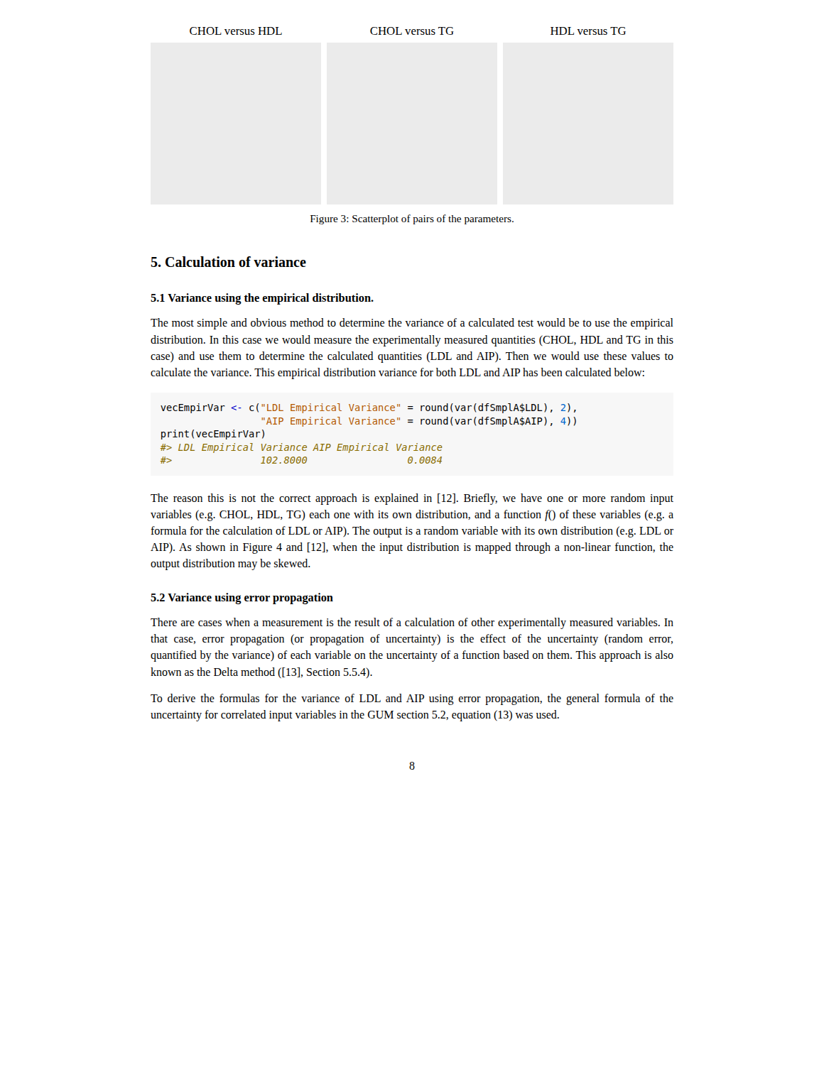CHOL versus HDL
CHOL versus TG
HDL versus TG
Figure 3: Scatterplot of pairs of the parameters.
5. Calculation of variance
5.1 Variance using the empirical distribution.
The most simple and obvious method to determine the variance of a calculated test would be to use the empirical distribution. In this case we would measure the experimentally measured quantities (CHOL, HDL and TG in this case) and use them to determine the calculated quantities (LDL and AIP). Then we would use these values to calculate the variance. This empirical distribution variance for both LDL and AIP has been calculated below:
vecEmpirVar <- c("LDL Empirical Variance" = round(var(dfSmplA$LDL), 2),
                 "AIP Empirical Variance" = round(var(dfSmplA$AIP), 4))
print(vecEmpirVar)
#> LDL Empirical Variance AIP Empirical Variance
#>               102.8000                 0.0084
The reason this is not the correct approach is explained in [12]. Briefly, we have one or more random input variables (e.g. CHOL, HDL, TG) each one with its own distribution, and a function f() of these variables (e.g. a formula for the calculation of LDL or AIP). The output is a random variable with its own distribution (e.g. LDL or AIP). As shown in Figure 4 and [12], when the input distribution is mapped through a non-linear function, the output distribution may be skewed.
5.2 Variance using error propagation
There are cases when a measurement is the result of a calculation of other experimentally measured variables. In that case, error propagation (or propagation of uncertainty) is the effect of the uncertainty (random error, quantified by the variance) of each variable on the uncertainty of a function based on them. This approach is also known as the Delta method ([13], Section 5.5.4).
To derive the formulas for the variance of LDL and AIP using error propagation, the general formula of the uncertainty for correlated input variables in the GUM section 5.2, equation (13) was used.
8